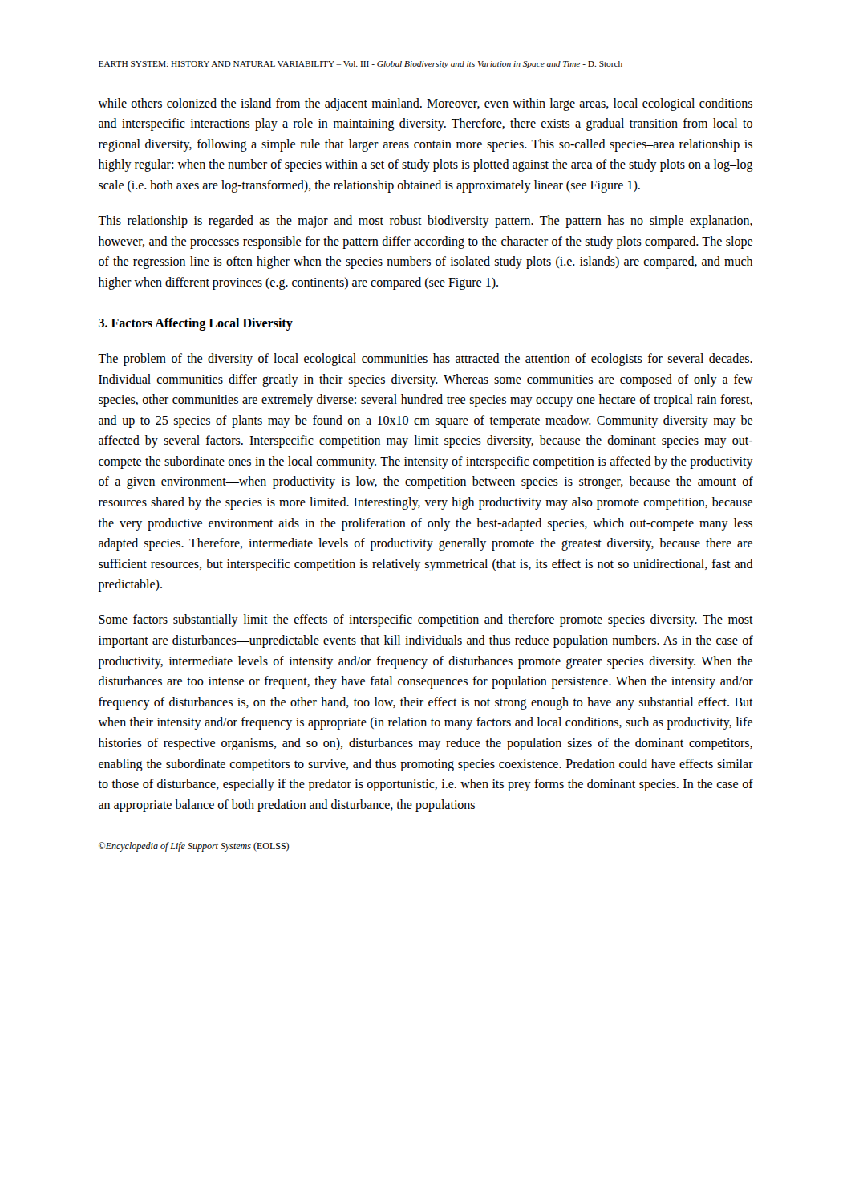EARTH SYSTEM: HISTORY AND NATURAL VARIABILITY – Vol. III - Global Biodiversity and its Variation in Space and Time - D. Storch
while others colonized the island from the adjacent mainland. Moreover, even within large areas, local ecological conditions and interspecific interactions play a role in maintaining diversity. Therefore, there exists a gradual transition from local to regional diversity, following a simple rule that larger areas contain more species. This so-called species–area relationship is highly regular: when the number of species within a set of study plots is plotted against the area of the study plots on a log–log scale (i.e. both axes are log-transformed), the relationship obtained is approximately linear (see Figure 1).
This relationship is regarded as the major and most robust biodiversity pattern. The pattern has no simple explanation, however, and the processes responsible for the pattern differ according to the character of the study plots compared. The slope of the regression line is often higher when the species numbers of isolated study plots (i.e. islands) are compared, and much higher when different provinces (e.g. continents) are compared (see Figure 1).
3. Factors Affecting Local Diversity
The problem of the diversity of local ecological communities has attracted the attention of ecologists for several decades. Individual communities differ greatly in their species diversity. Whereas some communities are composed of only a few species, other communities are extremely diverse: several hundred tree species may occupy one hectare of tropical rain forest, and up to 25 species of plants may be found on a 10x10 cm square of temperate meadow. Community diversity may be affected by several factors. Interspecific competition may limit species diversity, because the dominant species may out-compete the subordinate ones in the local community. The intensity of interspecific competition is affected by the productivity of a given environment—when productivity is low, the competition between species is stronger, because the amount of resources shared by the species is more limited. Interestingly, very high productivity may also promote competition, because the very productive environment aids in the proliferation of only the best-adapted species, which out-compete many less adapted species. Therefore, intermediate levels of productivity generally promote the greatest diversity, because there are sufficient resources, but interspecific competition is relatively symmetrical (that is, its effect is not so unidirectional, fast and predictable).
Some factors substantially limit the effects of interspecific competition and therefore promote species diversity. The most important are disturbances—unpredictable events that kill individuals and thus reduce population numbers. As in the case of productivity, intermediate levels of intensity and/or frequency of disturbances promote greater species diversity. When the disturbances are too intense or frequent, they have fatal consequences for population persistence. When the intensity and/or frequency of disturbances is, on the other hand, too low, their effect is not strong enough to have any substantial effect. But when their intensity and/or frequency is appropriate (in relation to many factors and local conditions, such as productivity, life histories of respective organisms, and so on), disturbances may reduce the population sizes of the dominant competitors, enabling the subordinate competitors to survive, and thus promoting species coexistence. Predation could have effects similar to those of disturbance, especially if the predator is opportunistic, i.e. when its prey forms the dominant species. In the case of an appropriate balance of both predation and disturbance, the populations
©Encyclopedia of Life Support Systems (EOLSS)